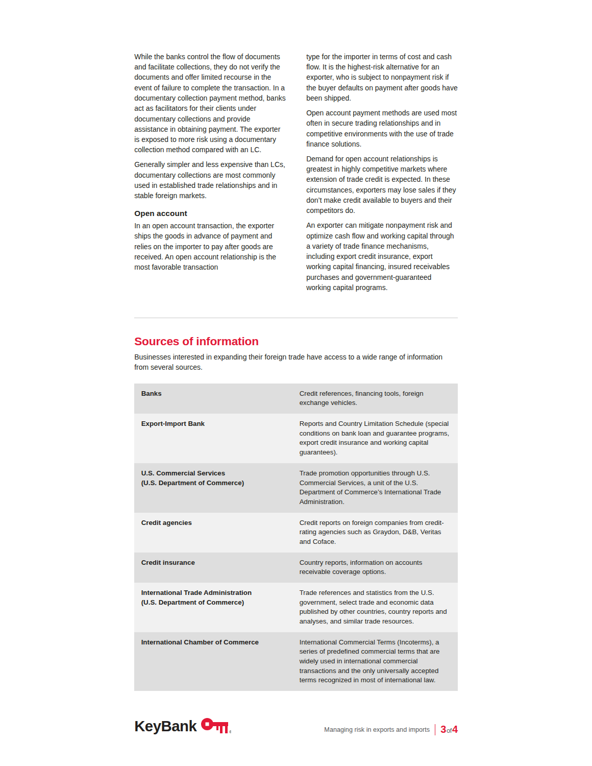While the banks control the flow of documents and facilitate collections, they do not verify the documents and offer limited recourse in the event of failure to complete the transaction. In a documentary collection payment method, banks act as facilitators for their clients under documentary collections and provide assistance in obtaining payment. The exporter is exposed to more risk using a documentary collection method compared with an LC.
Generally simpler and less expensive than LCs, documentary collections are most commonly used in established trade relationships and in stable foreign markets.
Open account
In an open account transaction, the exporter ships the goods in advance of payment and relies on the importer to pay after goods are received. An open account relationship is the most favorable transaction
type for the importer in terms of cost and cash flow. It is the highest-risk alternative for an exporter, who is subject to nonpayment risk if the buyer defaults on payment after goods have been shipped.
Open account payment methods are used most often in secure trading relationships and in competitive environments with the use of trade finance solutions.
Demand for open account relationships is greatest in highly competitive markets where extension of trade credit is expected. In these circumstances, exporters may lose sales if they don’t make credit available to buyers and their competitors do.
An exporter can mitigate nonpayment risk and optimize cash flow and working capital through a variety of trade finance mechanisms, including export credit insurance, export working capital financing, insured receivables purchases and government-guaranteed working capital programs.
Sources of information
Businesses interested in expanding their foreign trade have access to a wide range of information from several sources.
| Banks | Credit references, financing tools, foreign exchange vehicles. |
| Export-Import Bank | Reports and Country Limitation Schedule (special conditions on bank loan and guarantee programs, export credit insurance and working capital guarantees). |
| U.S. Commercial Services (U.S. Department of Commerce) | Trade promotion opportunities through U.S. Commercial Services, a unit of the U.S. Department of Commerce’s International Trade Administration. |
| Credit agencies | Credit reports on foreign companies from credit-rating agencies such as Graydon, D&B, Veritas and Coface. |
| Credit insurance | Country reports, information on accounts receivable coverage options. |
| International Trade Administration (U.S. Department of Commerce) | Trade references and statistics from the U.S. government, select trade and economic data published by other countries, country reports and analyses, and similar trade resources. |
| International Chamber of Commerce | International Commercial Terms (Incoterms), a series of predefined commercial terms that are widely used in international commercial transactions and the only universally accepted terms recognized in most of international law. |
KeyBank ®
Managing risk in exports and imports 3of4